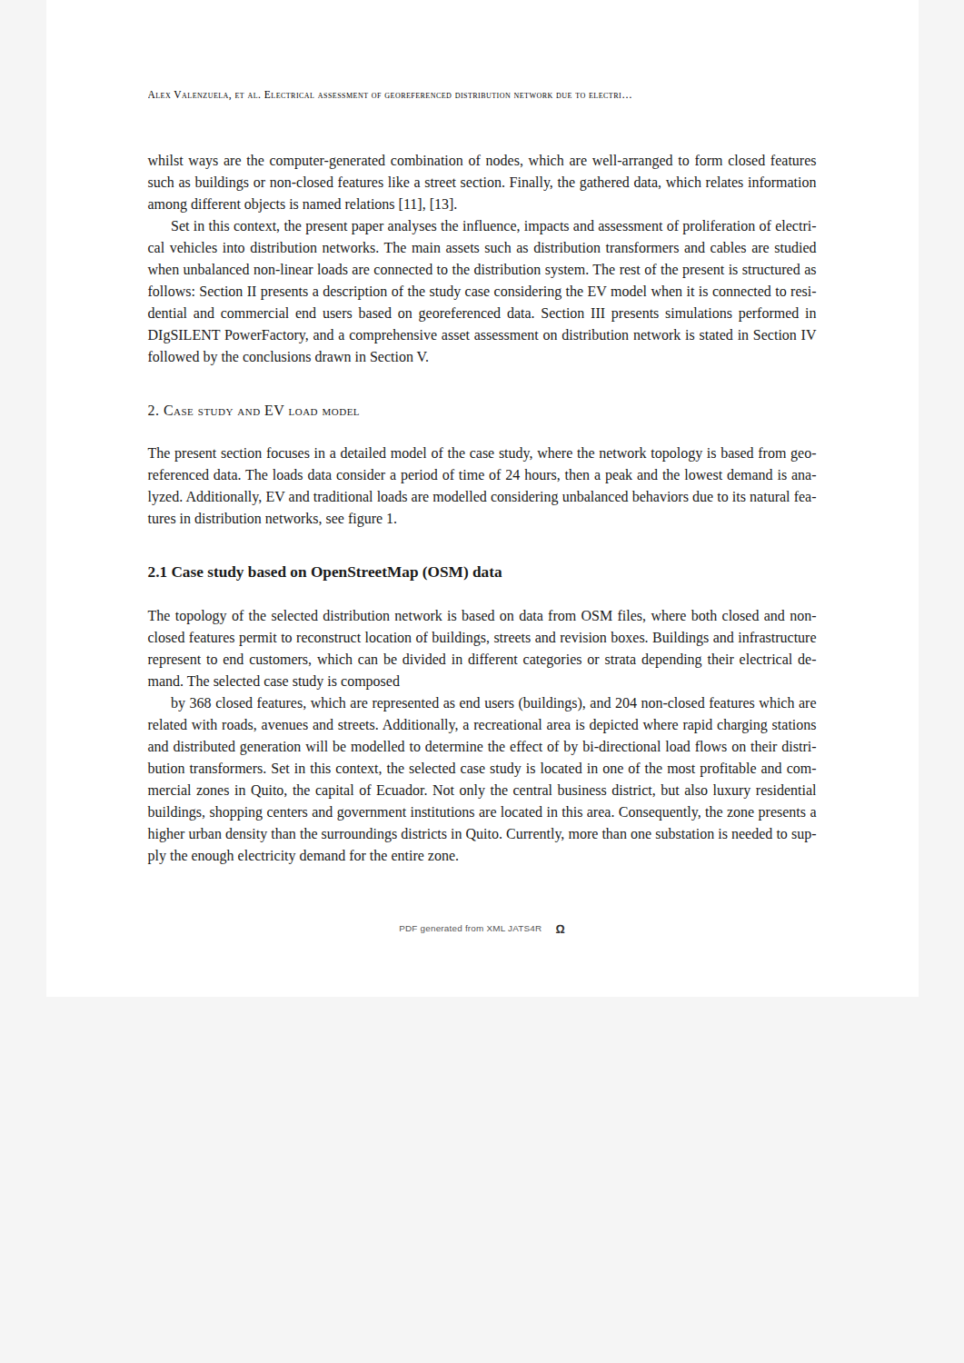Alex Valenzuela, et al. Electrical assessment of georeferenced distribution network due to electri…
whilst ways are the computer-generated combination of nodes, which are well-arranged to form closed features such as buildings or non-closed features like a street section. Finally, the gathered data, which relates information among different objects is named relations [11], [13].
Set in this context, the present paper analyses the influence, impacts and assessment of proliferation of electrical vehicles into distribution networks. The main assets such as distribution transformers and cables are studied when unbalanced non-linear loads are connected to the distribution system. The rest of the present is structured as follows: Section II presents a description of the study case considering the EV model when it is connected to residential and commercial end users based on georeferenced data. Section III presents simulations performed in DIgSILENT PowerFactory, and a comprehensive asset assessment on distribution network is stated in Section IV followed by the conclusions drawn in Section V.
2. Case study and EV load model
The present section focuses in a detailed model of the case study, where the network topology is based from georeferenced data. The loads data consider a period of time of 24 hours, then a peak and the lowest demand is analyzed. Additionally, EV and traditional loads are modelled considering unbalanced behaviors due to its natural features in distribution networks, see figure 1.
2.1 Case study based on OpenStreetMap (OSM) data
The topology of the selected distribution network is based on data from OSM files, where both closed and nonclosed features permit to reconstruct location of buildings, streets and revision boxes. Buildings and infrastructure represent to end customers, which can be divided in different categories or strata depending their electrical demand. The selected case study is composed
by 368 closed features, which are represented as end users (buildings), and 204 non-closed features which are related with roads, avenues and streets. Additionally, a recreational area is depicted where rapid charging stations and distributed generation will be modelled to determine the effect of by bi-directional load flows on their distribution transformers. Set in this context, the selected case study is located in one of the most profitable and commercial zones in Quito, the capital of Ecuador. Not only the central business district, but also luxury residential buildings, shopping centers and government institutions are located in this area. Consequently, the zone presents a higher urban density than the surroundings districts in Quito. Currently, more than one substation is needed to supply the enough electricity demand for the entire zone.
PDF generated from XML JATS4R Ω